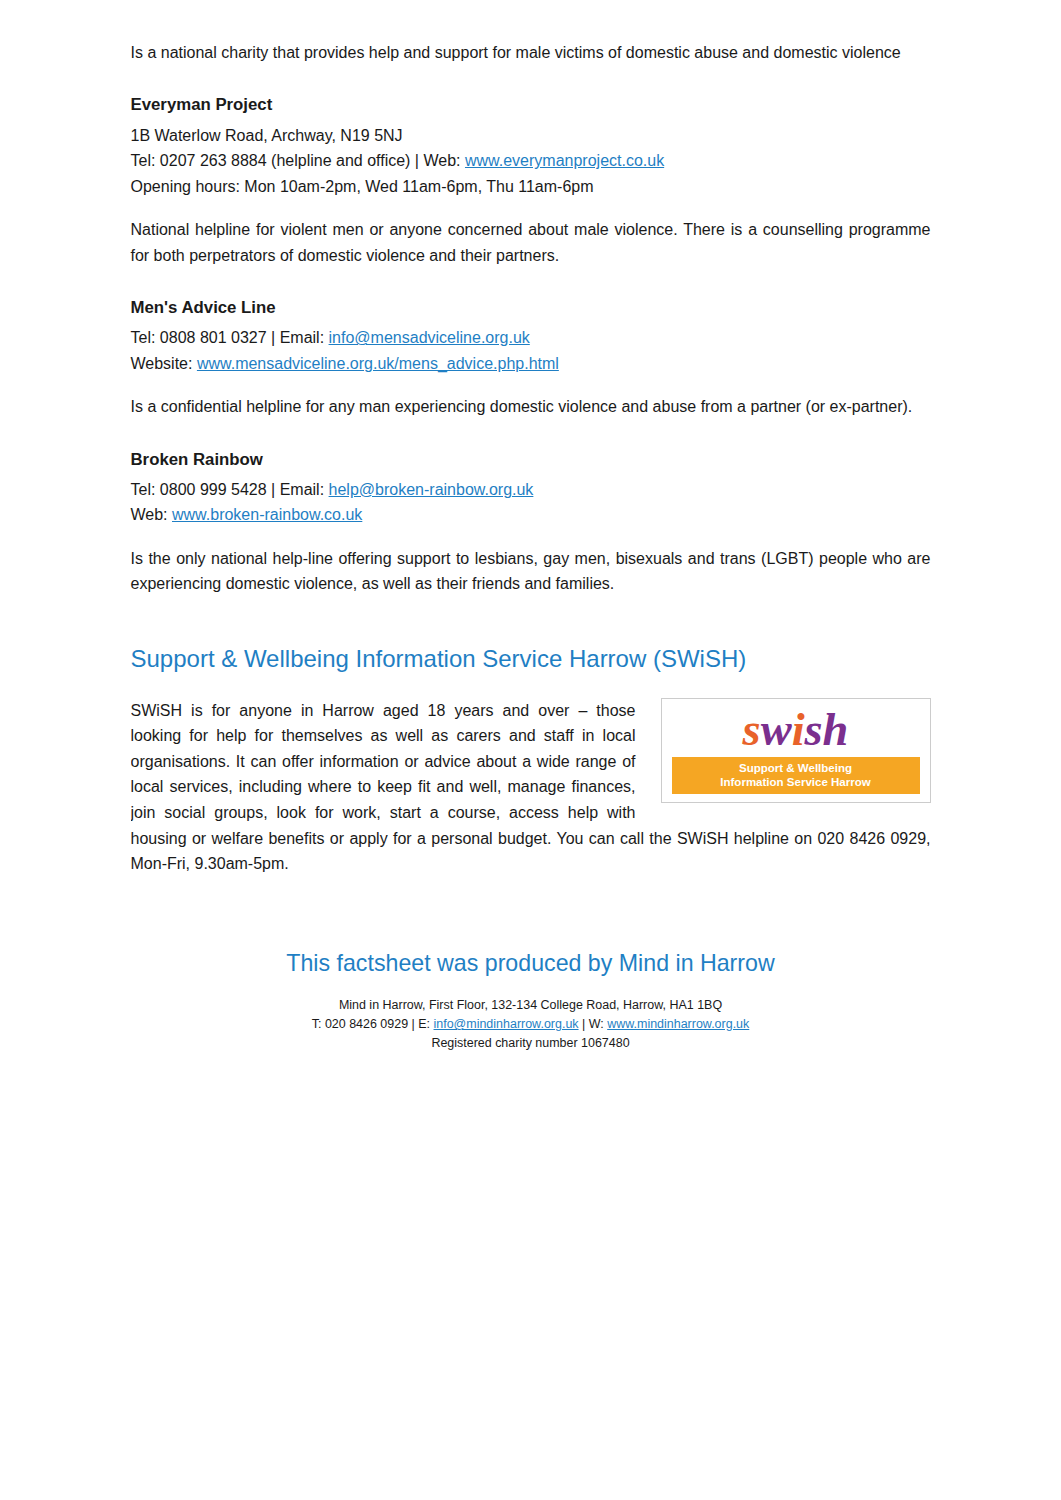Is a national charity that provides help and support for male victims of domestic abuse and domestic violence
Everyman Project
1B Waterlow Road, Archway, N19 5NJ
Tel: 0207 263 8884 (helpline and office) | Web: www.everymanproject.co.uk
Opening hours: Mon 10am-2pm, Wed 11am-6pm, Thu 11am-6pm
National helpline for violent men or anyone concerned about male violence. There is a counselling programme for both perpetrators of domestic violence and their partners.
Men's Advice Line
Tel: 0808 801 0327 | Email: info@mensadviceline.org.uk
Website: www.mensadviceline.org.uk/mens_advice.php.html
Is a confidential helpline for any man experiencing domestic violence and abuse from a partner (or ex-partner).
Broken Rainbow
Tel: 0800 999 5428 | Email: help@broken-rainbow.org.uk
Web: www.broken-rainbow.co.uk
Is the only national help-line offering support to lesbians, gay men, bisexuals and trans (LGBT) people who are experiencing domestic violence, as well as their friends and families.
Support & Wellbeing Information Service Harrow (SWiSH)
swish
Support & Wellbeing
Information Service Harrow
SWiSH is for anyone in Harrow aged 18 years and over – those looking for help for themselves as well as carers and staff in local organisations. It can offer information or advice about a wide range of local services, including where to keep fit and well, manage finances, join social groups, look for work, start a course, access help with housing or welfare benefits or apply for a personal budget. You can call the SWiSH helpline on 020 8426 0929, Mon-Fri, 9.30am-5pm.
This factsheet was produced by Mind in Harrow
Mind in Harrow, First Floor, 132-134 College Road, Harrow, HA1 1BQ
T: 020 8426 0929 | E: info@mindinharrow.org.uk | W: www.mindinharrow.org.uk
Registered charity number 1067480